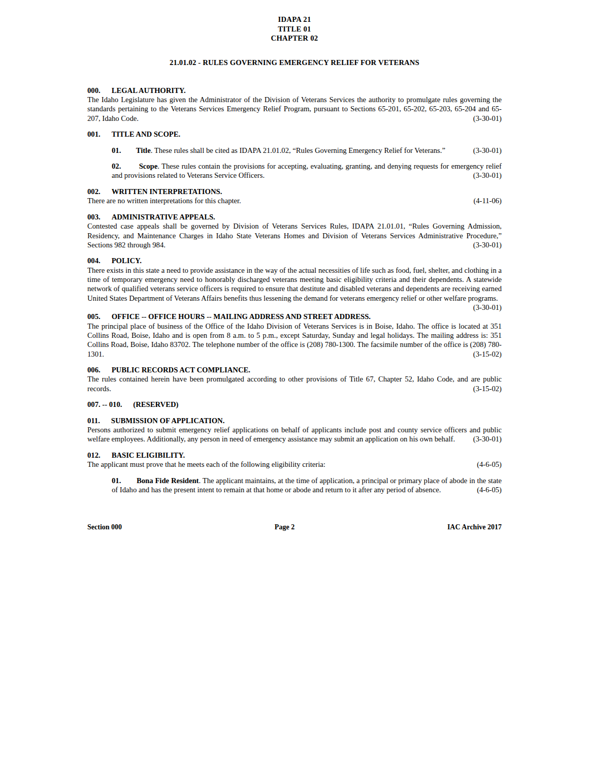IDAPA 21
TITLE 01
CHAPTER 02
21.01.02 - RULES GOVERNING EMERGENCY RELIEF FOR VETERANS
000. LEGAL AUTHORITY.
The Idaho Legislature has given the Administrator of the Division of Veterans Services the authority to promulgate rules governing the standards pertaining to the Veterans Services Emergency Relief Program, pursuant to Sections 65-201, 65-202, 65-203, 65-204 and 65-207, Idaho Code.(3-30-01)
001. TITLE AND SCOPE.
01. Title. These rules shall be cited as IDAPA 21.01.02, “Rules Governing Emergency Relief for Veterans.”(3-30-01)
02. Scope. These rules contain the provisions for accepting, evaluating, granting, and denying requests for emergency relief and provisions related to Veterans Service Officers.(3-30-01)
002. WRITTEN INTERPRETATIONS.
There are no written interpretations for this chapter.(4-11-06)
003. ADMINISTRATIVE APPEALS.
Contested case appeals shall be governed by Division of Veterans Services Rules, IDAPA 21.01.01, “Rules Governing Admission, Residency, and Maintenance Charges in Idaho State Veterans Homes and Division of Veterans Services Administrative Procedure,” Sections 982 through 984.(3-30-01)
004. POLICY.
There exists in this state a need to provide assistance in the way of the actual necessities of life such as food, fuel, shelter, and clothing in a time of temporary emergency need to honorably discharged veterans meeting basic eligibility criteria and their dependents. A statewide network of qualified veterans service officers is required to ensure that destitute and disabled veterans and dependents are receiving earned United States Department of Veterans Affairs benefits thus lessening the demand for veterans emergency relief or other welfare programs.(3-30-01)
005. OFFICE -- OFFICE HOURS -- MAILING ADDRESS AND STREET ADDRESS.
The principal place of business of the Office of the Idaho Division of Veterans Services is in Boise, Idaho. The office is located at 351 Collins Road, Boise, Idaho and is open from 8 a.m. to 5 p.m., except Saturday, Sunday and legal holidays. The mailing address is: 351 Collins Road, Boise, Idaho 83702. The telephone number of the office is (208) 780-1300. The facsimile number of the office is (208) 780-1301.(3-15-02)
006. PUBLIC RECORDS ACT COMPLIANCE.
The rules contained herein have been promulgated according to other provisions of Title 67, Chapter 52, Idaho Code, and are public records.(3-15-02)
007. -- 010. (RESERVED)
011. SUBMISSION OF APPLICATION.
Persons authorized to submit emergency relief applications on behalf of applicants include post and county service officers and public welfare employees. Additionally, any person in need of emergency assistance may submit an application on his own behalf.(3-30-01)
012. BASIC ELIGIBILITY.
The applicant must prove that he meets each of the following eligibility criteria:(4-6-05)
01. Bona Fide Resident. The applicant maintains, at the time of application, a principal or primary place of abode in the state of Idaho and has the present intent to remain at that home or abode and return to it after any period of absence.(4-6-05)
Section 000
Page 2
IAC Archive 2017